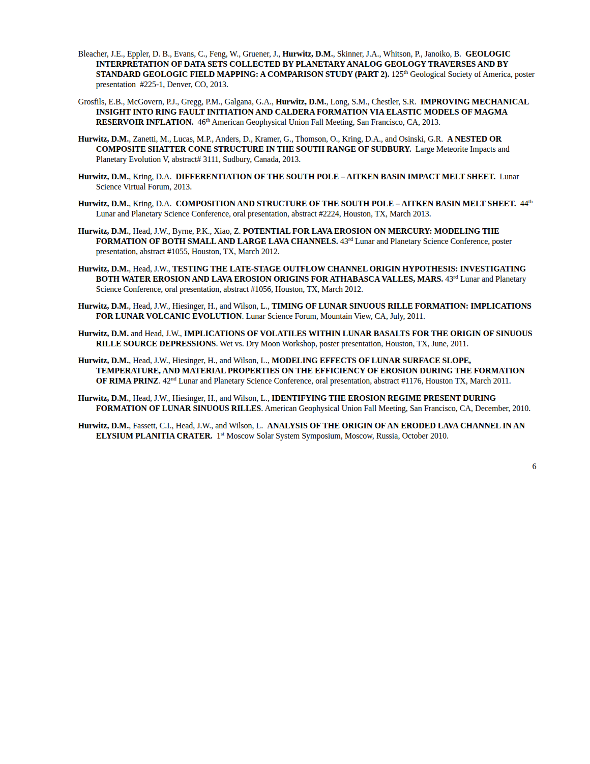Bleacher, J.E., Eppler, D. B., Evans, C., Feng, W., Gruener, J., Hurwitz, D.M., Skinner, J.A., Whitson, P., Janoiko, B. GEOLOGIC INTERPRETATION OF DATA SETS COLLECTED BY PLANETARY ANALOG GEOLOGY TRAVERSES AND BY STANDARD GEOLOGIC FIELD MAPPING: A COMPARISON STUDY (PART 2). 125th Geological Society of America, poster presentation #225-1, Denver, CO, 2013.
Grosfils, E.B., McGovern, P.J., Gregg, P.M., Galgana, G.A., Hurwitz, D.M., Long, S.M., Chestler, S.R. IMPROVING MECHANICAL INSIGHT INTO RING FAULT INITIATION AND CALDERA FORMATION VIA ELASTIC MODELS OF MAGMA RESERVOIR INFLATION. 46th American Geophysical Union Fall Meeting, San Francisco, CA, 2013.
Hurwitz, D.M., Zanetti, M., Lucas, M.P., Anders, D., Kramer, G., Thomson, O., Kring, D.A., and Osinski, G.R. A NESTED OR COMPOSITE SHATTER CONE STRUCTURE IN THE SOUTH RANGE OF SUDBURY. Large Meteorite Impacts and Planetary Evolution V, abstract# 3111, Sudbury, Canada, 2013.
Hurwitz, D.M., Kring, D.A. DIFFERENTIATION OF THE SOUTH POLE – AITKEN BASIN IMPACT MELT SHEET. Lunar Science Virtual Forum, 2013.
Hurwitz, D.M., Kring, D.A. COMPOSITION AND STRUCTURE OF THE SOUTH POLE – AITKEN BASIN MELT SHEET. 44th Lunar and Planetary Science Conference, oral presentation, abstract #2224, Houston, TX, March 2013.
Hurwitz, D.M., Head, J.W., Byrne, P.K., Xiao, Z. POTENTIAL FOR LAVA EROSION ON MERCURY: MODELING THE FORMATION OF BOTH SMALL AND LARGE LAVA CHANNELS. 43rd Lunar and Planetary Science Conference, poster presentation, abstract #1055, Houston, TX, March 2012.
Hurwitz, D.M., Head, J.W., TESTING THE LATE-STAGE OUTFLOW CHANNEL ORIGIN HYPOTHESIS: INVESTIGATING BOTH WATER EROSION AND LAVA EROSION ORIGINS FOR ATHABASCA VALLES, MARS. 43rd Lunar and Planetary Science Conference, oral presentation, abstract #1056, Houston, TX, March 2012.
Hurwitz, D.M., Head, J.W., Hiesinger, H., and Wilson, L., TIMING OF LUNAR SINUOUS RILLE FORMATION: IMPLICATIONS FOR LUNAR VOLCANIC EVOLUTION. Lunar Science Forum, Mountain View, CA, July, 2011.
Hurwitz, D.M. and Head, J.W., IMPLICATIONS OF VOLATILES WITHIN LUNAR BASALTS FOR THE ORIGIN OF SINUOUS RILLE SOURCE DEPRESSIONS. Wet vs. Dry Moon Workshop, poster presentation, Houston, TX, June, 2011.
Hurwitz, D.M., Head, J.W., Hiesinger, H., and Wilson, L., MODELING EFFECTS OF LUNAR SURFACE SLOPE, TEMPERATURE, AND MATERIAL PROPERTIES ON THE EFFICIENCY OF EROSION DURING THE FORMATION OF RIMA PRINZ. 42nd Lunar and Planetary Science Conference, oral presentation, abstract #1176, Houston TX, March 2011.
Hurwitz, D.M., Head, J.W., Hiesinger, H., and Wilson, L., IDENTIFYING THE EROSION REGIME PRESENT DURING FORMATION OF LUNAR SINUOUS RILLES. American Geophysical Union Fall Meeting, San Francisco, CA, December, 2010.
Hurwitz, D.M., Fassett, C.I., Head, J.W., and Wilson, L. ANALYSIS OF THE ORIGIN OF AN ERODED LAVA CHANNEL IN AN ELYSIUM PLANITIA CRATER. 1st Moscow Solar System Symposium, Moscow, Russia, October 2010.
6